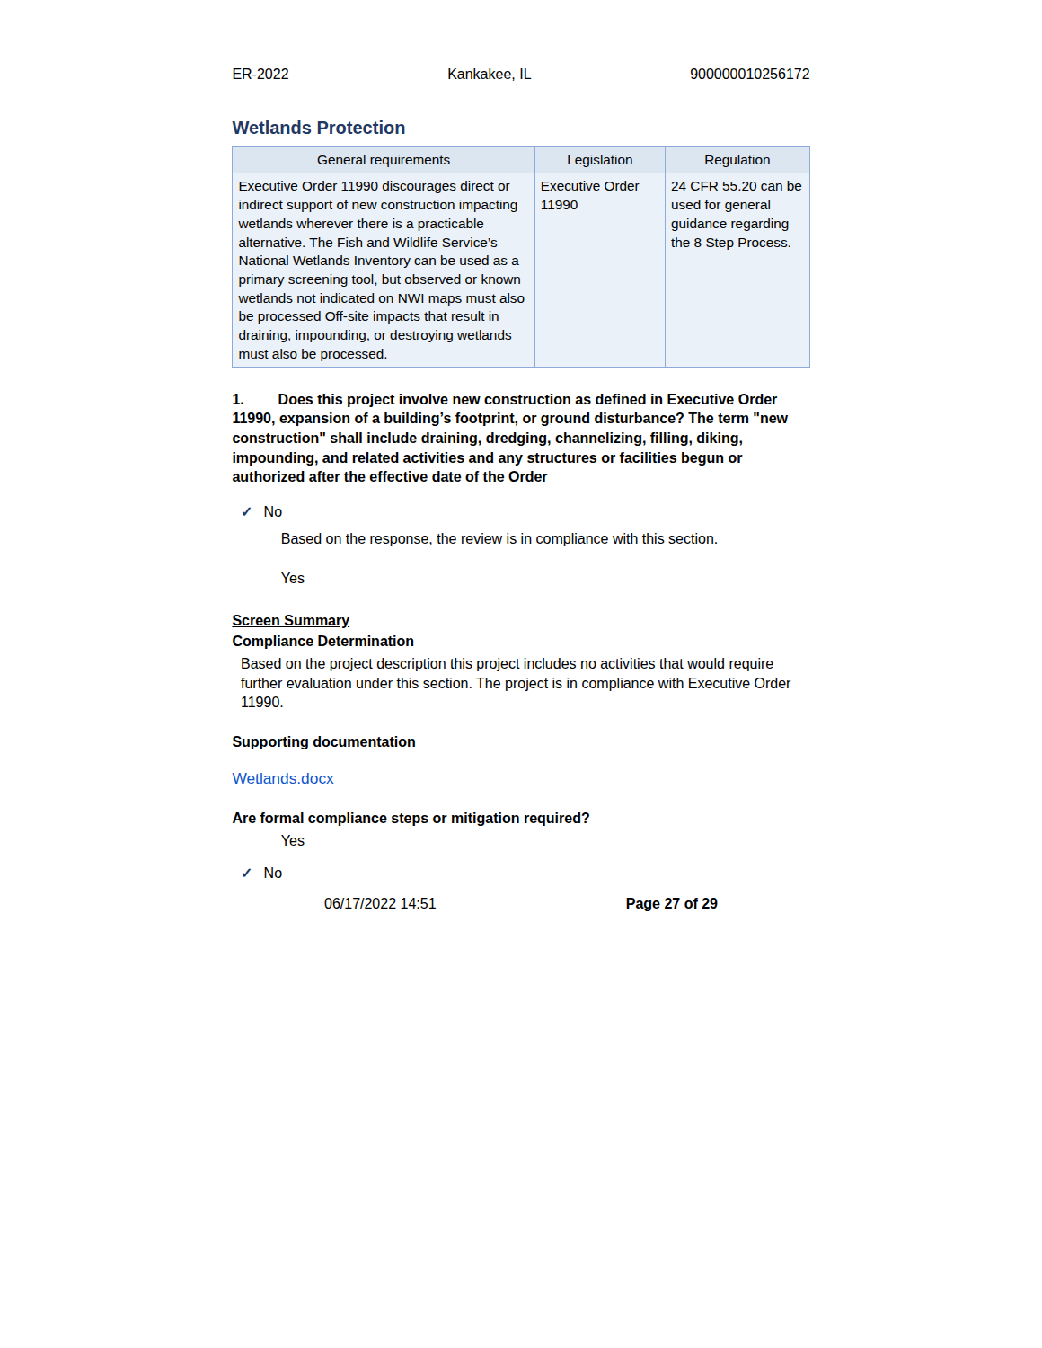ER-2022
Kankakee, IL
900000010256172
Wetlands Protection
| General requirements | Legislation | Regulation |
| --- | --- | --- |
| Executive Order 11990 discourages direct or indirect support of new construction impacting wetlands wherever there is a practicable alternative. The Fish and Wildlife Service’s National Wetlands Inventory can be used as a primary screening tool, but observed or known wetlands not indicated on NWI maps must also be processed Off-site impacts that result in draining, impounding, or destroying wetlands must also be processed. | Executive Order 11990 | 24 CFR 55.20 can be used for general guidance regarding the 8 Step Process. |
1. Does this project involve new construction as defined in Executive Order 11990, expansion of a building’s footprint, or ground disturbance? The term "new construction" shall include draining, dredging, channelizing, filling, diking, impounding, and related activities and any structures or facilities begun or authorized after the effective date of the Order
✓No
Based on the response, the review is in compliance with this section.
Yes
Screen Summary
Compliance Determination
Based on the project description this project includes no activities that would require further evaluation under this section. The project is in compliance with Executive Order 11990.
Supporting documentation
Wetlands.docx
Are formal compliance steps or mitigation required?
Yes
✓No
06/17/2022 14:51
Page 27 of 29